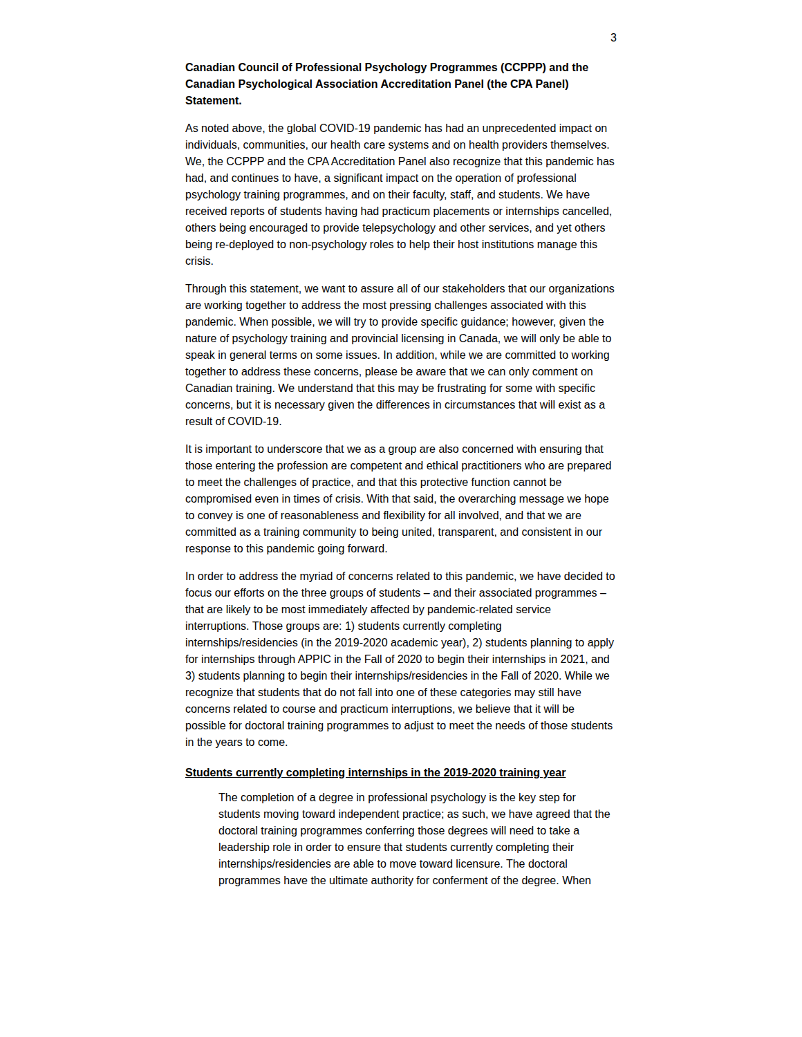3
Canadian Council of Professional Psychology Programmes (CCPPP) and the Canadian Psychological Association Accreditation Panel (the CPA Panel) Statement.
As noted above, the global COVID-19 pandemic has had an unprecedented impact on individuals, communities, our health care systems and on health providers themselves. We, the CCPPP and the CPA Accreditation Panel also recognize that this pandemic has had, and continues to have, a significant impact on the operation of professional psychology training programmes, and on their faculty, staff, and students. We have received reports of students having had practicum placements or internships cancelled, others being encouraged to provide telepsychology and other services, and yet others being re-deployed to non-psychology roles to help their host institutions manage this crisis.
Through this statement, we want to assure all of our stakeholders that our organizations are working together to address the most pressing challenges associated with this pandemic. When possible, we will try to provide specific guidance; however, given the nature of psychology training and provincial licensing in Canada, we will only be able to speak in general terms on some issues. In addition, while we are committed to working together to address these concerns, please be aware that we can only comment on Canadian training. We understand that this may be frustrating for some with specific concerns, but it is necessary given the differences in circumstances that will exist as a result of COVID-19.
It is important to underscore that we as a group are also concerned with ensuring that those entering the profession are competent and ethical practitioners who are prepared to meet the challenges of practice, and that this protective function cannot be compromised even in times of crisis. With that said, the overarching message we hope to convey is one of reasonableness and flexibility for all involved, and that we are committed as a training community to being united, transparent, and consistent in our response to this pandemic going forward.
In order to address the myriad of concerns related to this pandemic, we have decided to focus our efforts on the three groups of students – and their associated programmes – that are likely to be most immediately affected by pandemic-related service interruptions. Those groups are: 1) students currently completing internships/residencies (in the 2019-2020 academic year), 2) students planning to apply for internships through APPIC in the Fall of 2020 to begin their internships in 2021, and 3) students planning to begin their internships/residencies in the Fall of 2020. While we recognize that students that do not fall into one of these categories may still have concerns related to course and practicum interruptions, we believe that it will be possible for doctoral training programmes to adjust to meet the needs of those students in the years to come.
Students currently completing internships in the 2019-2020 training year
The completion of a degree in professional psychology is the key step for students moving toward independent practice; as such, we have agreed that the doctoral training programmes conferring those degrees will need to take a leadership role in order to ensure that students currently completing their internships/residencies are able to move toward licensure. The doctoral programmes have the ultimate authority for conferment of the degree. When